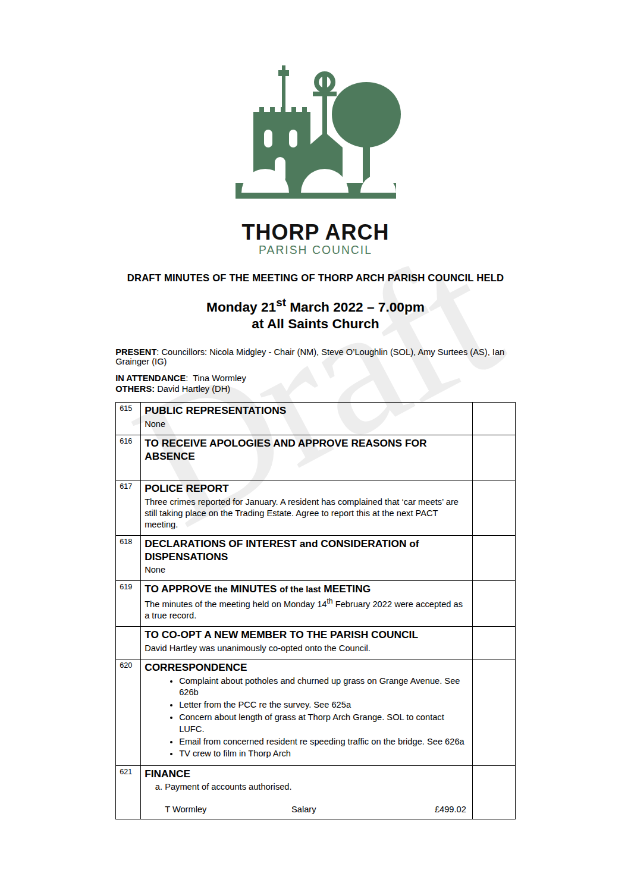Draft
THORP ARCH
PARISH COUNCIL
DRAFT MINUTES OF THE MEETING OF THORP ARCH PARISH COUNCIL HELD
Monday 21st March 2022 – 7.00pm
at All Saints Church
PRESENT: Councillors: Nicola Midgley - Chair (NM), Steve O’Loughlin (SOL), Amy Surtees (AS), Ian Grainger (IG)
IN ATTENDANCE: Tina Wormley
OTHERS: David Hartley (DH)
| 615 | PUBLIC REPRESENTATIONS None | |
| 616 | TO RECEIVE APOLOGIES AND APPROVE REASONS FOR ABSENCE | |
| 617 | POLICE REPORT Three crimes reported for January. A resident has complained that ‘car meets’ are still taking place on the Trading Estate. Agree to report this at the next PACT meeting. | |
| 618 | DECLARATIONS OF INTEREST and CONSIDERATION of DISPENSATIONS None | |
| 619 | TO APPROVE the MINUTES of the last MEETING The minutes of the meeting held on Monday 14 th February 2022 were accepted as a true record. | |
| | TO CO-OPT A NEW MEMBER TO THE PARISH COUNCIL David Hartley was unanimously co-opted onto the Council. | |
| 620 | CORRESPONDENCE Complaint about potholes and churned up grass on Grange Avenue. See 626b Letter from the PCC re the survey. See 625a Concern about length of grass at Thorp Arch Grange. SOL to contact LUFC. Email from concerned resident re speeding traffic on the bridge. See 626a TV crew to film in Thorp Arch | |
| 621 | FINANCE Payment of accounts authorised. T Wormley Salary £499.02 | |